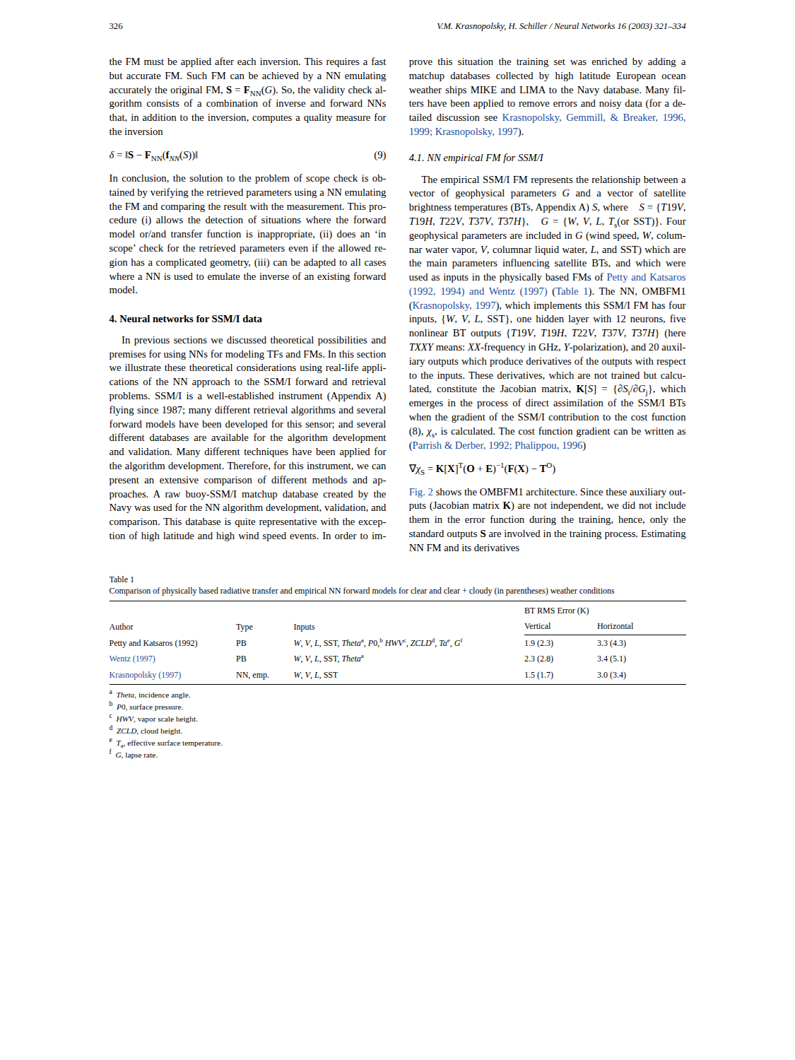326 V.M. Krasnopolsky, H. Schiller / Neural Networks 16 (2003) 321–334
the FM must be applied after each inversion. This requires a fast but accurate FM. Such FM can be achieved by a NN emulating accurately the original FM, S = FNN(G). So, the validity check algorithm consists of a combination of inverse and forward NNs that, in addition to the inversion, computes a quality measure for the inversion
(9) δ = ‖S − FNN(fNN(S))‖
In conclusion, the solution to the problem of scope check is obtained by verifying the retrieved parameters using a NN emulating the FM and comparing the result with the measurement. This procedure (i) allows the detection of situations where the forward model or/and transfer function is inappropriate, (ii) does an ‘in scope’ check for the retrieved parameters even if the allowed region has a complicated geometry, (iii) can be adapted to all cases where a NN is used to emulate the inverse of an existing forward model.
4. Neural networks for SSM/I data
In previous sections we discussed theoretical possibilities and premises for using NNs for modeling TFs and FMs. In this section we illustrate these theoretical considerations using real-life applications of the NN approach to the SSM/I forward and retrieval problems. SSM/I is a well-established instrument (Appendix A) flying since 1987; many different retrieval algorithms and several forward models have been developed for this sensor; and several different databases are available for the algorithm development and validation. Many different techniques have been applied for the algorithm development. Therefore, for this instrument, we can present an extensive comparison of different methods and approaches. A raw buoy-SSM/I matchup database created by the Navy was used for the NN algorithm development, validation, and comparison. This database is quite representative with the exception of high latitude and high wind speed events. In order to improve this situation the training set was enriched by adding a matchup databases collected by high latitude European ocean weather ships MIKE and LIMA to the Navy database. Many filters have been applied to remove errors and noisy data (for a detailed discussion see Krasnopolsky, Gemmill, & Breaker, 1996, 1999; Krasnopolsky, 1997).
4.1. NN empirical FM for SSM/I
The empirical SSM/I FM represents the relationship between a vector of geophysical parameters G and a vector of satellite brightness temperatures (BTs, Appendix A) S, where S = {T19V, T19H, T22V, T37V, T37H}, G = {W, V, L, Ts(or SST)}. Four geophysical parameters are included in G (wind speed, W, columnar water vapor, V, columnar liquid water, L, and SST) which are the main parameters influencing satellite BTs, and which were used as inputs in the physically based FMs of Petty and Katsaros (1992, 1994) and Wentz (1997) (Table 1). The NN, OMBFM1 (Krasnopolsky, 1997), which implements this SSM/I FM has four inputs, {W, V, L, SST}, one hidden layer with 12 neurons, five nonlinear BT outputs {T19V, T19H, T22V, T37V, T37H} (here TXXY means: XX-frequency in GHz, Y-polarization), and 20 auxiliary outputs which produce derivatives of the outputs with respect to the inputs. These derivatives, which are not trained but calculated, constitute the Jacobian matrix, K[S] = {∂Si/∂Gj}, which emerges in the process of direct assimilation of the SSM/I BTs when the gradient of the SSM/I contribution to the cost function (8), χs, is calculated. The cost function gradient can be written as (Parrish & Derber, 1992; Phalippou, 1996)
∇χS = K[X]T(O + E)−1(F(X) − TO)
Fig. 2 shows the OMBFM1 architecture. Since these auxiliary outputs (Jacobian matrix K) are not independent, we did not include them in the error function during the training, hence, only the standard outputs S are involved in the training process. Estimating NN FM and its derivatives
Table 1 Comparison of physically based radiative transfer and empirical NN forward models for clear and clear + cloudy (in parentheses) weather conditions
| Author | Type | Inputs | BT RMS Error (K) |
| --- | --- | --- | --- |
| Vertical | Horizontal |
| Petty and Katsaros (1992) | PB | W , V , L , SST, Theta a , P 0, b HWV c , ZCLD d , Ta e , G f | 1.9 (2.3) | 3.3 (4.3) |
| Wentz (1997) | PB | W , V , L , SST, Theta a | 2.3 (2.8) | 3.4 (5.1) |
| Krasnopolsky (1997) | NN, emp. | W , V , L , SST | 1.5 (1.7) | 3.0 (3.4) |
a Theta, incidence angle.
b P0, surface pressure.
c HWV, vapor scale height.
d ZCLD, cloud height.
e Ta, effective surface temperature.
f G, lapse rate.